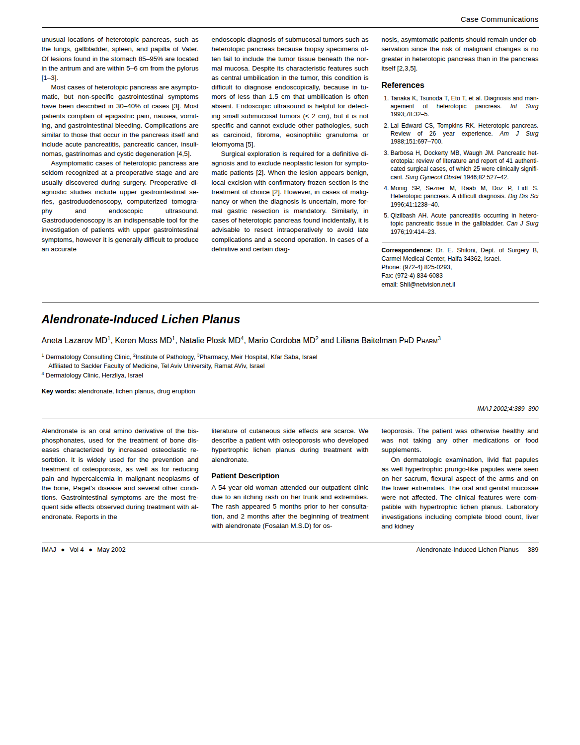Case Communications
unusual locations of heterotopic pancreas, such as the lungs, gallbladder, spleen, and papilla of Vater. Of lesions found in the stomach 85–95% are located in the antrum and are within 5–6 cm from the pylorus [1–3].
Most cases of heterotopic pancreas are asymptomatic, but non-specific gastrointestinal symptoms have been described in 30–40% of cases [3]. Most patients complain of epigastric pain, nausea, vomiting, and gastrointestinal bleeding. Complications are similar to those that occur in the pancreas itself and include acute pancreatitis, pancreatic cancer, insulinomas, gastrinomas and cystic degeneration [4,5].
Asymptomatic cases of heterotopic pancreas are seldom recognized at a preoperative stage and are usually discovered during surgery. Preoperative diagnostic studies include upper gastrointestinal series, gastroduodenoscopy, computerized tomography and endoscopic ultrasound. Gastroduodenoscopy is an indispensable tool for the investigation of patients with upper gastrointestinal symptoms, however it is generally difficult to produce an accurate
endoscopic diagnosis of submucosal tumors such as heterotopic pancreas because biopsy specimens often fail to include the tumor tissue beneath the normal mucosa. Despite its characteristic features such as central umbilication in the tumor, this condition is difficult to diagnose endoscopically, because in tumors of less than 1.5 cm that umbilication is often absent. Endoscopic ultrasound is helpful for detecting small submucosal tumors (< 2 cm), but it is not specific and cannot exclude other pathologies, such as carcinoid, fibroma, eosinophilic granuloma or leiomyoma [5].
Surgical exploration is required for a definitive diagnosis and to exclude neoplastic lesion for symptomatic patients [2]. When the lesion appears benign, local excision with confirmatory frozen section is the treatment of choice [2]. However, in cases of malignancy or when the diagnosis is uncertain, more formal gastric resection is mandatory. Similarly, in cases of heterotopic pancreas found incidentally, it is advisable to resect intraoperatively to avoid late complications and a second operation. In cases of a definitive and certain diag-
nosis, asymtomatic patients should remain under observation since the risk of malignant changes is no greater in heterotopic pancreas than in the pancreas itself [2,3,5].
References
Tanaka K, Tsunoda T, Eto T, et al. Diagnosis and management of heterotopic pancreas. Int Surg 1993;78:32–5.
Lai Edward CS, Tompkins RK. Heterotopic pancreas. Review of 26 year experience. Am J Surg 1988;151:697–700.
Barbosa H, Dockerty MB, Waugh JM. Pancreatic heterotopia: review of literature and report of 41 authenticated surgical cases, of which 25 were clinically significant. Surg Gynecol Obstet 1946;82:527–42.
Monig SP, Sezner M, Raab M, Doz P, Eidt S. Heterotopic pancreas. A difficult diagnosis. Dig Dis Sci 1996;41:1238–40.
Qizilbash AH. Acute pancreatitis occurring in heterotopic pancreatic tissue in the gallbladder. Can J Surg 1976;19:414–23.
Correspondence: Dr. E. Shiloni, Dept. of Surgery B, Carmel Medical Center, Haifa 34362, Israel.
Phone: (972-4) 825-0293,
Fax: (972-4) 834-6083
email: Shil@netvision.net.il
Alendronate-Induced Lichen Planus
Aneta Lazarov MD1, Keren Moss MD1, Natalie Plosk MD4, Mario Cordoba MD2 and Liliana Baitelman PhD Pharm3
1 Dermatology Consulting Clinic, 2Institute of Pathology, 3Pharmacy, Meir Hospital, Kfar Saba, Israel Affiliated to Sackler Faculty of Medicine, Tel Aviv University, Ramat AViv, Israel 4 Dermatology Clinic, Herzliya, Israel
Key words: alendronate, lichen planus, drug eruption
IMAJ 2002;4:389–390
Alendronate is an oral amino derivative of the bisphosphonates, used for the treatment of bone diseases characterized by increased osteoclastic resorbtion. It is widely used for the prevention and treatment of osteoporosis, as well as for reducing pain and hypercalcemia in malignant neoplasms of the bone, Paget's disease and several other conditions. Gastrointestinal symptoms are the most frequent side effects observed during treatment with alendronate. Reports in the
literature of cutaneous side effects are scarce. We describe a patient with osteoporosis who developed hypertrophic lichen planus during treatment with alendronate.
Patient Description
A 54 year old woman attended our outpatient clinic due to an itching rash on her trunk and extremities. The rash appeared 5 months prior to her consultation, and 2 months after the beginning of treatment with alendronate (Fosalan M.S.D) for os-
teoporosis. The patient was otherwise healthy and was not taking any other medications or food supplements.
On dermatologic examination, livid flat papules as well hypertrophic prurigo-like papules were seen on her sacrum, flexural aspect of the arms and on the lower extremities. The oral and genital mucosae were not affected. The clinical features were compatible with hypertrophic lichen planus. Laboratory investigations including complete blood count, liver and kidney
IMAJ ● Vol 4 ● May 2002
Alendronate-Induced Lichen Planus 389